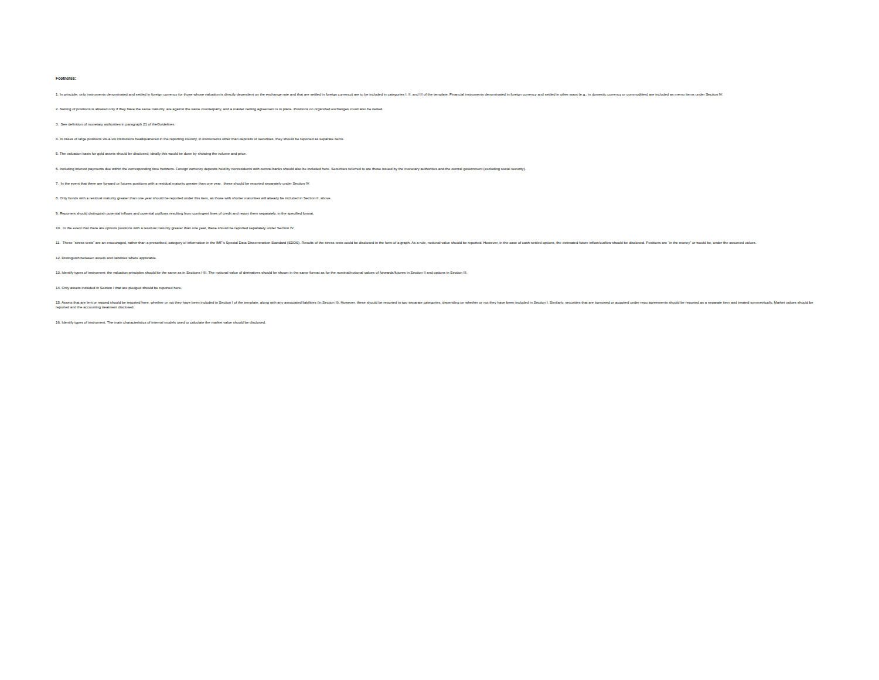Footnotes:
1. In principle, only instruments denominated and settled in foreign currency (or those whose valuation is directly dependent on the exchange rate and that are settled in foreign currency) are to be included in categories I, II, and III of the template. Financial instruments denominated in foreign currency and settled in other ways (e.g., in domestic currency or commodities) are included as memo items under Section IV.
2. Netting of positions is allowed only if they have the same maturity, are against the same counterparty, and a master netting agreement is in place. Positions on organized exchanges could also be netted.
3. See definition of monetary authorities in paragraph 21 of theGuidelines.
4. In cases of large positions vis-à-vis institutions headquartered in the reporting country, in instruments other than deposits or securities, they should be reported as separate items.
5. The valuation basis for gold assets should be disclosed; ideally this would be done by showing the volume and price.
6. Including interest payments due within the corresponding time horizons. Foreign currency deposits held by nonresidents with central banks should also be included here. Securities referred to are those issued by the monetary authorities and the central government (excluding social security).
7. In the event that there are forward or futures positions with a residual maturity greater than one year, these should be reported separately under Section IV.
8. Only bonds with a residual maturity greater than one year should be reported under this item, as those with shorter maturities will already be included in Section II, above.
9. Reporters should distinguish potential inflows and potential outflows resulting from contingent lines of credit and report them separately, in the specified format.
10. In the event that there are options positions with a residual maturity greater than one year, these should be reported separately under Section IV.
11. These “stress‑tests” are an encouraged, rather than a prescribed, category of information in the IMF’s Special Data Dissemination Standard (SDDS). Results of the stress-tests could be disclosed in the form of a graph. As a rule, notional value should be reported. However, in the case of cash‑settled options, the estimated future inflow/outflow should be disclosed. Positions are “in the money” or would be, under the assumed values.
12. Distinguish between assets and liabilities where applicable.
13. Identify types of instrument; the valuation principles should be the same as in Sections I-III. The notional value of derivatives should be shown in the same format as for the nominal/notional values of forwards/futures in Section II and options in Section III.
14. Only assets included in Section I that are pledged should be reported here.
15. Assets that are lent or repoed should be reported here, whether or not they have been included in Section I of the template, along with any associated liabilities (in Section II). However, these should be reported in two separate categories, depending on whether or not they have been included in Section I. Similarly, securities that are borrowed or acquired under repo agreements should be reported as a separate item and treated symmetrically. Market values should be reported and the accounting treatment disclosed.
16. Identify types of instrument. The main characteristics of internal models used to calculate the market value should be disclosed.